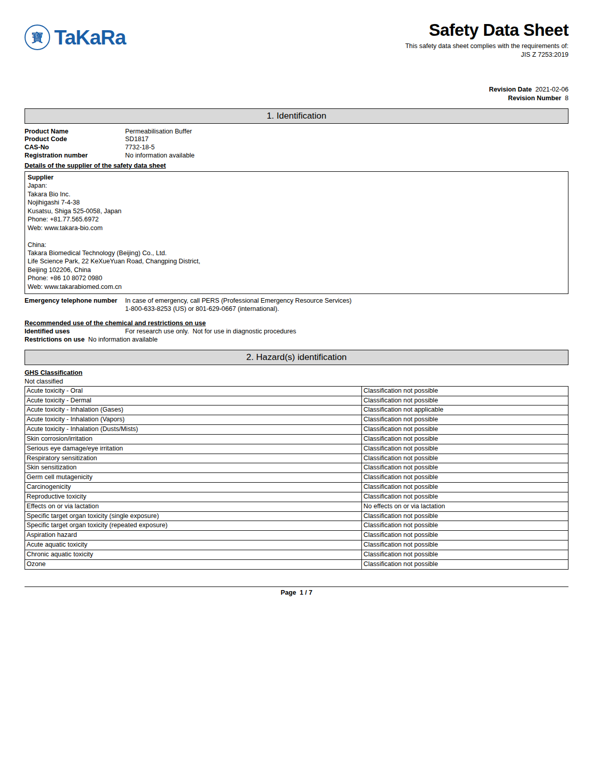寶
TaKaRa
Safety Data Sheet
This safety data sheet complies with the requirements of:
JIS Z 7253:2019
Revision Date 2021-02-06
Revision Number 8
1. Identification
| Product Name | Permeabilisation Buffer |
| Product Code | SD1817 |
| CAS-No | 7732-18-5 |
| Registration number | No information available |
Details of the supplier of the safety data sheet
Supplier
Japan:
Takara Bio Inc.
Nojihigashi 7-4-38
Kusatsu, Shiga 525-0058, Japan
Phone: +81.77.565.6972
Web: www.takara-bio.com
China:
Takara Biomedical Technology (Beijing) Co., Ltd.
Life Science Park, 22 KeXueYuan Road, Changping District,
Beijing 102206, China
Phone: +86 10 8072 0980
Web: www.takarabiomed.com.cn
Emergency telephone number
In case of emergency, call PERS (Professional Emergency Resource Services)
1-800-633-8253 (US) or 801-629-0667 (international).
Recommended use of the chemical and restrictions on use
Identified uses
For research use only. Not for use in diagnostic procedures
Restrictions on use No information available
2. Hazard(s) identification
GHS Classification
Not classified
| Acute toxicity - Oral | Classification not possible |
| Acute toxicity - Dermal | Classification not possible |
| Acute toxicity - Inhalation (Gases) | Classification not applicable |
| Acute toxicity - Inhalation (Vapors) | Classification not possible |
| Acute toxicity - Inhalation (Dusts/Mists) | Classification not possible |
| Skin corrosion/irritation | Classification not possible |
| Serious eye damage/eye irritation | Classification not possible |
| Respiratory sensitization | Classification not possible |
| Skin sensitization | Classification not possible |
| Germ cell mutagenicity | Classification not possible |
| Carcinogenicity | Classification not possible |
| Reproductive toxicity | Classification not possible |
| Effects on or via lactation | No effects on or via lactation |
| Specific target organ toxicity (single exposure) | Classification not possible |
| Specific target organ toxicity (repeated exposure) | Classification not possible |
| Aspiration hazard | Classification not possible |
| Acute aquatic toxicity | Classification not possible |
| Chronic aquatic toxicity | Classification not possible |
| Ozone | Classification not possible |
Page 1 / 7